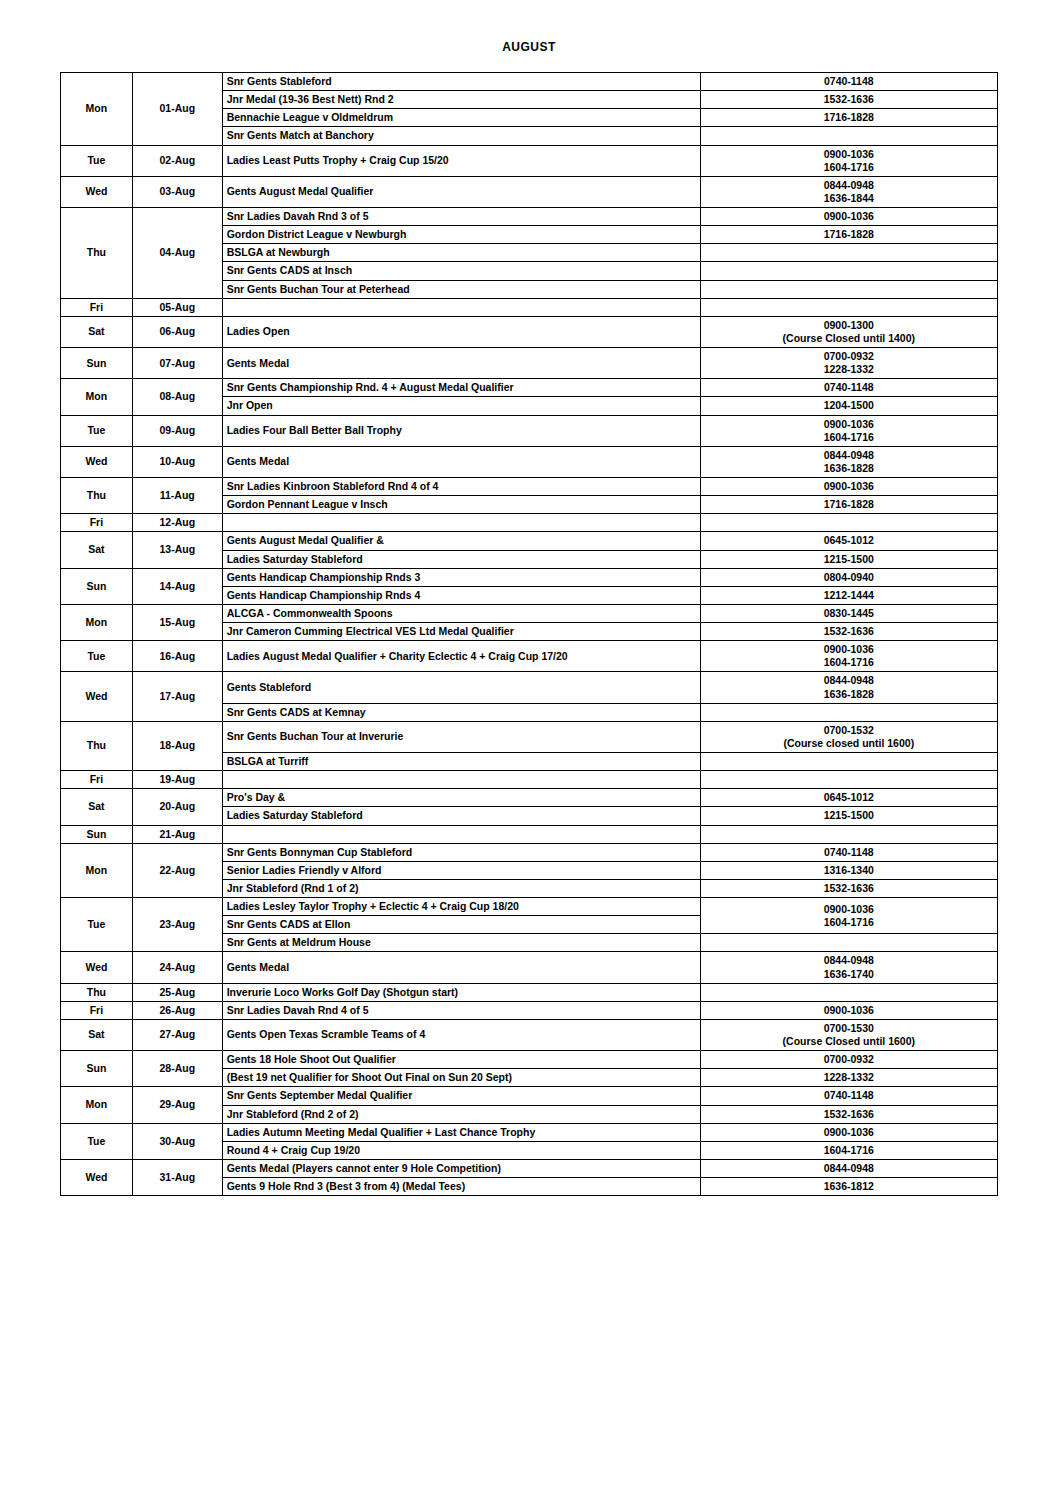AUGUST
| Mon | 01-Aug | Snr Gents Stableford | 0740-1148 |
| Jnr Medal (19-36 Best Nett) Rnd 2 | 1532-1636 |
| Bennachie League v Oldmeldrum | 1716-1828 |
| Snr Gents Match at Banchory | |
| Tue | 02-Aug | Ladies Least Putts Trophy + Craig Cup 15/20 | 0900-1036 1604-1716 |
| Wed | 03-Aug | Gents August Medal Qualifier | 0844-0948 1636-1844 |
| Thu | 04-Aug | Snr Ladies Davah Rnd 3 of 5 | 0900-1036 |
| Gordon District League v Newburgh | 1716-1828 |
| BSLGA at Newburgh | |
| Snr Gents CADS at Insch | |
| Snr Gents Buchan Tour at Peterhead | |
| Fri | 05-Aug | | |
| Sat | 06-Aug | Ladies Open | 0900-1300 (Course Closed until 1400) |
| Sun | 07-Aug | Gents Medal | 0700-0932 1228-1332 |
| Mon | 08-Aug | Snr Gents Championship Rnd. 4 + August Medal Qualifier | 0740-1148 |
| Jnr Open | 1204-1500 |
| Tue | 09-Aug | Ladies Four Ball Better Ball Trophy | 0900-1036 1604-1716 |
| Wed | 10-Aug | Gents Medal | 0844-0948 1636-1828 |
| Thu | 11-Aug | Snr Ladies Kinbroon Stableford Rnd 4 of 4 | 0900-1036 |
| Gordon Pennant League v Insch | 1716-1828 |
| Fri | 12-Aug | | |
| Sat | 13-Aug | Gents August Medal Qualifier & | 0645-1012 |
| Ladies Saturday Stableford | 1215-1500 |
| Sun | 14-Aug | Gents Handicap Championship Rnds 3 | 0804-0940 |
| Gents Handicap Championship Rnds 4 | 1212-1444 |
| Mon | 15-Aug | ALCGA - Commonwealth Spoons | 0830-1445 |
| Jnr Cameron Cumming Electrical VES Ltd Medal Qualifier | 1532-1636 |
| Tue | 16-Aug | Ladies August Medal Qualifier + Charity Eclectic 4 + Craig Cup 17/20 | 0900-1036 1604-1716 |
| Wed | 17-Aug | Gents Stableford | 0844-0948 1636-1828 |
| Snr Gents CADS at Kemnay | |
| Thu | 18-Aug | Snr Gents Buchan Tour at Inverurie | 0700-1532 (Course closed until 1600) |
| BSLGA at Turriff | |
| Fri | 19-Aug | | |
| Sat | 20-Aug | Pro's Day & | 0645-1012 |
| Ladies Saturday Stableford | 1215-1500 |
| Sun | 21-Aug | | |
| Mon | 22-Aug | Snr Gents Bonnyman Cup Stableford | 0740-1148 |
| Senior Ladies Friendly v Alford | 1316-1340 |
| Jnr Stableford (Rnd 1 of 2) | 1532-1636 |
| Tue | 23-Aug | Ladies Lesley Taylor Trophy + Eclectic 4 + Craig Cup 18/20 | 0900-1036 1604-1716 |
| Snr Gents CADS at Ellon |
| Snr Gents at Meldrum House | |
| Wed | 24-Aug | Gents Medal | 0844-0948 1636-1740 |
| Thu | 25-Aug | Inverurie Loco Works Golf Day (Shotgun start) | |
| Fri | 26-Aug | Snr Ladies Davah Rnd 4 of 5 | 0900-1036 |
| Sat | 27-Aug | Gents Open Texas Scramble Teams of 4 | 0700-1530 (Course Closed until 1600) |
| Sun | 28-Aug | Gents 18 Hole Shoot Out Qualifier | 0700-0932 |
| (Best 19 net Qualifier for Shoot Out Final on Sun 20 Sept) | 1228-1332 |
| Mon | 29-Aug | Snr Gents September Medal Qualifier | 0740-1148 |
| Jnr Stableford (Rnd 2 of 2) | 1532-1636 |
| Tue | 30-Aug | Ladies Autumn Meeting Medal Qualifier + Last Chance Trophy | 0900-1036 |
| Round 4 + Craig Cup 19/20 | 1604-1716 |
| Wed | 31-Aug | Gents Medal (Players cannot enter 9 Hole Competition) | 0844-0948 |
| Gents 9 Hole Rnd 3 (Best 3 from 4) (Medal Tees) | 1636-1812 |